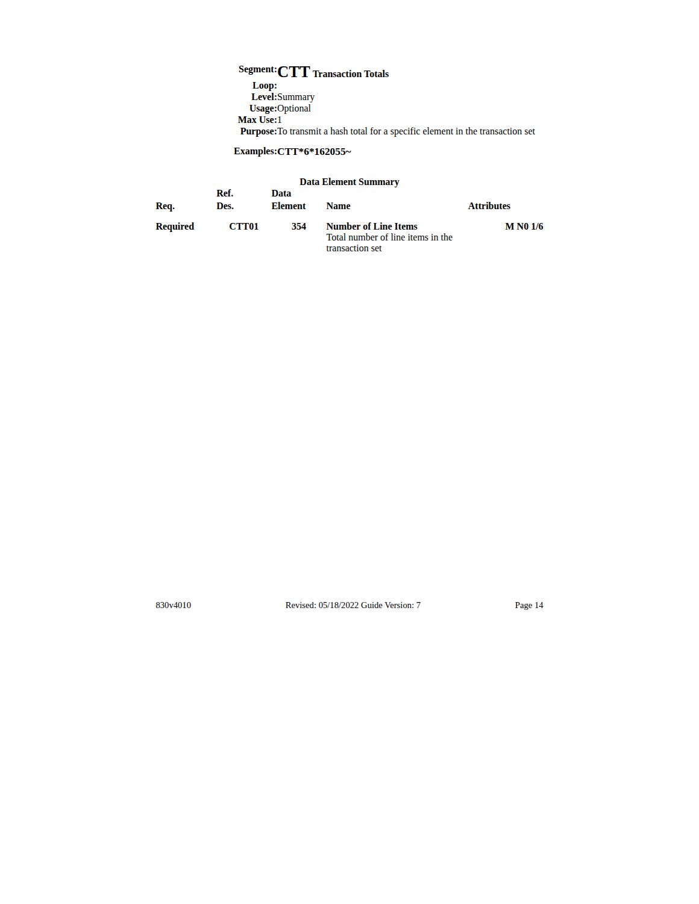| Segment: | CTT Transaction Totals |
| Loop: | |
| Level: | Summary |
| Usage: | Optional |
| Max Use: | 1 |
| Purpose: | To transmit a hash total for a specific element in the transaction set |
| Examples: | CTT*6*162055~ |
Data Element Summary
| | Ref. | Data | | |
| --- | --- | --- | --- | --- |
| Req. | Des. | Element | Name | Attributes |
| Required | CTT01 | 354 | Number of Line Items Total number of line items in the transaction set | M N0 1/6 |
830v4010
Revised: 05/18/2022 Guide Version: 7
Page 14